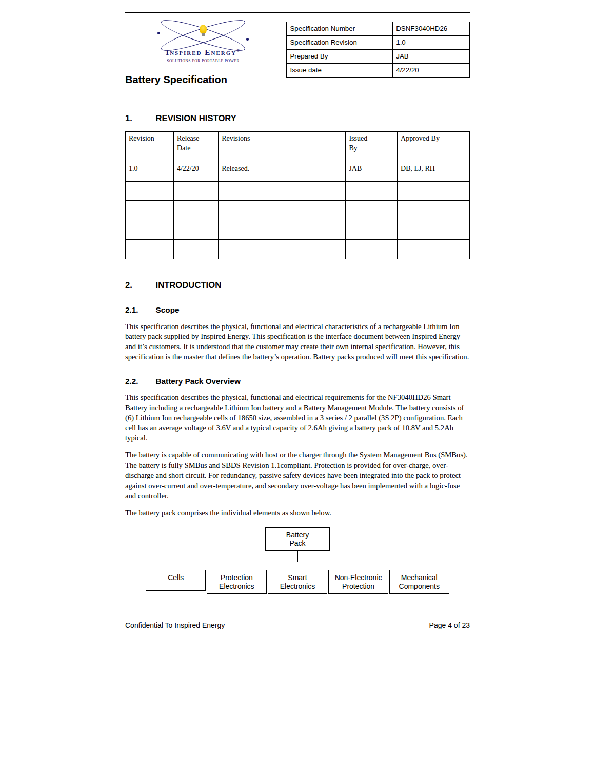Inspired Energy®
Solutions for Portable Power
Battery Specification
| Specification Number | DSNF3040HD26 |
| Specification Revision | 1.0 |
| Prepared By | JAB |
| Issue date | 4/22/20 |
1. REVISION HISTORY
| Revision | Release Date | Revisions | Issued By | Approved By |
| --- | --- | --- | --- | --- |
| 1.0 | 4/22/20 | Released. | JAB | DB, LJ, RH |
2. INTRODUCTION
2.1. Scope
This specification describes the physical, functional and electrical characteristics of a rechargeable Lithium Ion battery pack supplied by Inspired Energy. This specification is the interface document between Inspired Energy and it’s customers. It is understood that the customer may create their own internal specification. However, this specification is the master that defines the battery’s operation. Battery packs produced will meet this specification.
2.2. Battery Pack Overview
This specification describes the physical, functional and electrical requirements for the NF3040HD26 Smart Battery including a rechargeable Lithium Ion battery and a Battery Management Module. The battery consists of (6) Lithium Ion rechargeable cells of 18650 size, assembled in a 3 series / 2 parallel (3S 2P) configuration. Each cell has an average voltage of 3.6V and a typical capacity of 2.6Ah giving a battery pack of 10.8V and 5.2Ah typical.
The battery is capable of communicating with host or the charger through the System Management Bus (SMBus). The battery is fully SMBus and SBDS Revision 1.1compliant. Protection is provided for over-charge, over-discharge and short circuit. For redundancy, passive safety devices have been integrated into the pack to protect against over-current and over-temperature, and secondary over-voltage has been implemented with a logic-fuse and controller.
The battery pack comprises the individual elements as shown below.
Battery
Pack
Cells
Protection
Electronics
Smart
Electronics
Non-Electronic
Protection
Mechanical
Components
Confidential To Inspired Energy
Page 4 of 23